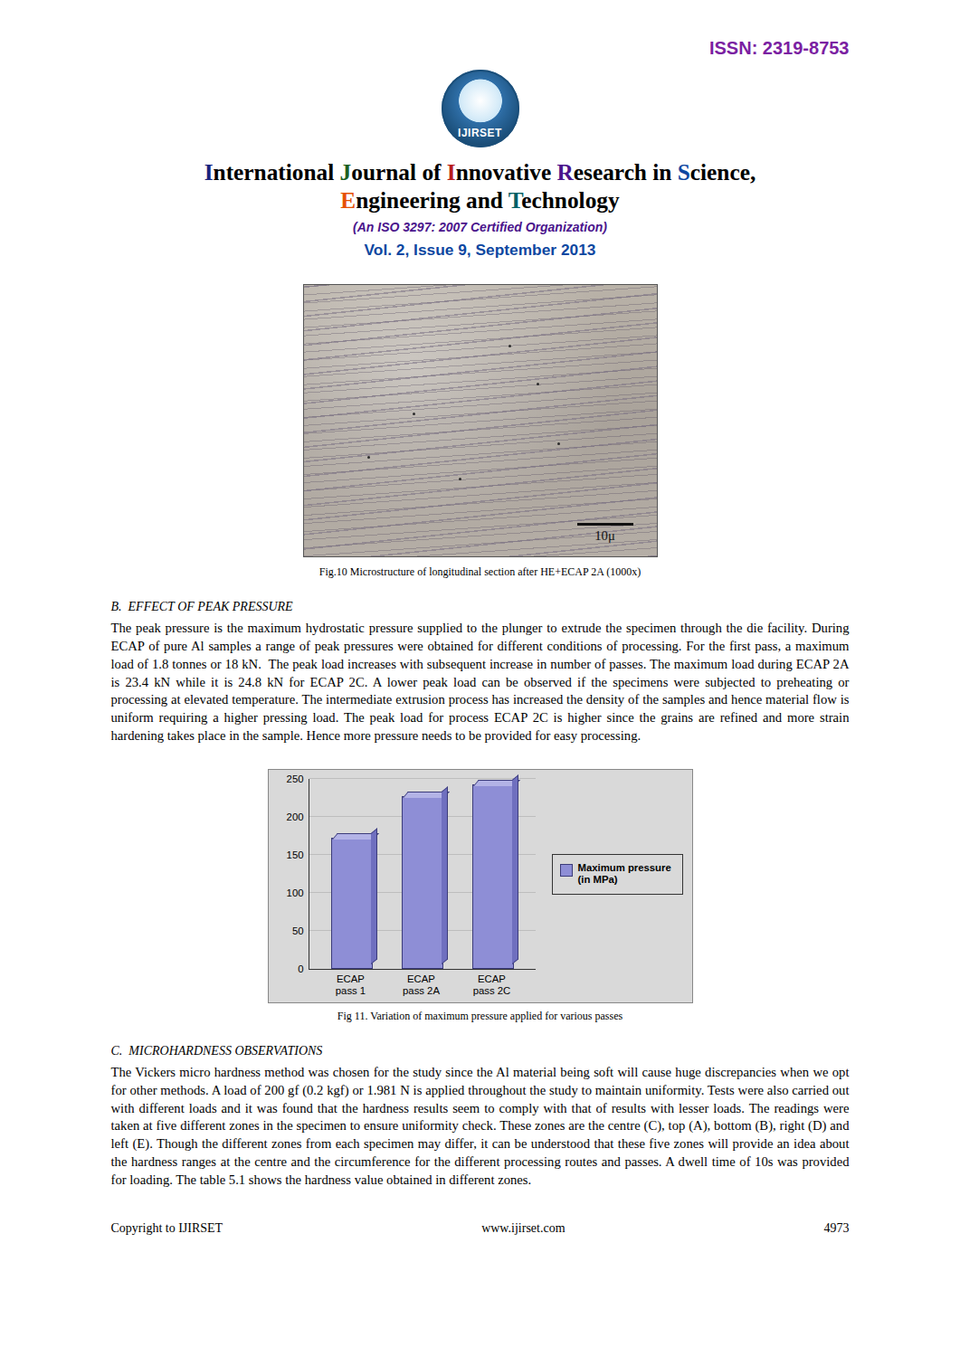ISSN: 2319-8753
International Journal of Innovative Research in Science,
Engineering and Technology
(An ISO 3297: 2007 Certified Organization)
Vol. 2, Issue 9, September 2013
10μ
Fig.10 Microstructure of longitudinal section after HE+ECAP 2A (1000x)
B. Effect of Peak Pressure
The peak pressure is the maximum hydrostatic pressure supplied to the plunger to extrude the specimen through the die facility. During ECAP of pure Al samples a range of peak pressures were obtained for different conditions of processing. For the first pass, a maximum load of 1.8 tonnes or 18 kN. The peak load increases with subsequent increase in number of passes. The maximum load during ECAP 2A is 23.4 kN while it is 24.8 kN for ECAP 2C. A lower peak load can be observed if the specimens were subjected to preheating or processing at elevated temperature. The intermediate extrusion process has increased the density of the samples and hence material flow is uniform requiring a higher pressing load. The peak load for process ECAP 2C is higher since the grains are refined and more strain hardening takes place in the sample. Hence more pressure needs to be provided for easy processing.
250 200 150 100 50 0
Maximum pressure (in MPa)
ECAP pass 1
ECAP pass 2A
ECAP pass 2C
Fig 11. Variation of maximum pressure applied for various passes
C. Microhardness Observations
The Vickers micro hardness method was chosen for the study since the Al material being soft will cause huge discrepancies when we opt for other methods. A load of 200 gf (0.2 kgf) or 1.981 N is applied throughout the study to maintain uniformity. Tests were also carried out with different loads and it was found that the hardness results seem to comply with that of results with lesser loads. The readings were taken at five different zones in the specimen to ensure uniformity check. These zones are the centre (C), top (A), bottom (B), right (D) and left (E). Though the different zones from each specimen may differ, it can be understood that these five zones will provide an idea about the hardness ranges at the centre and the circumference for the different processing routes and passes. A dwell time of 10s was provided for loading. The table 5.1 shows the hardness value obtained in different zones.
Copyright to IJIRSET
www.ijirset.com
4973